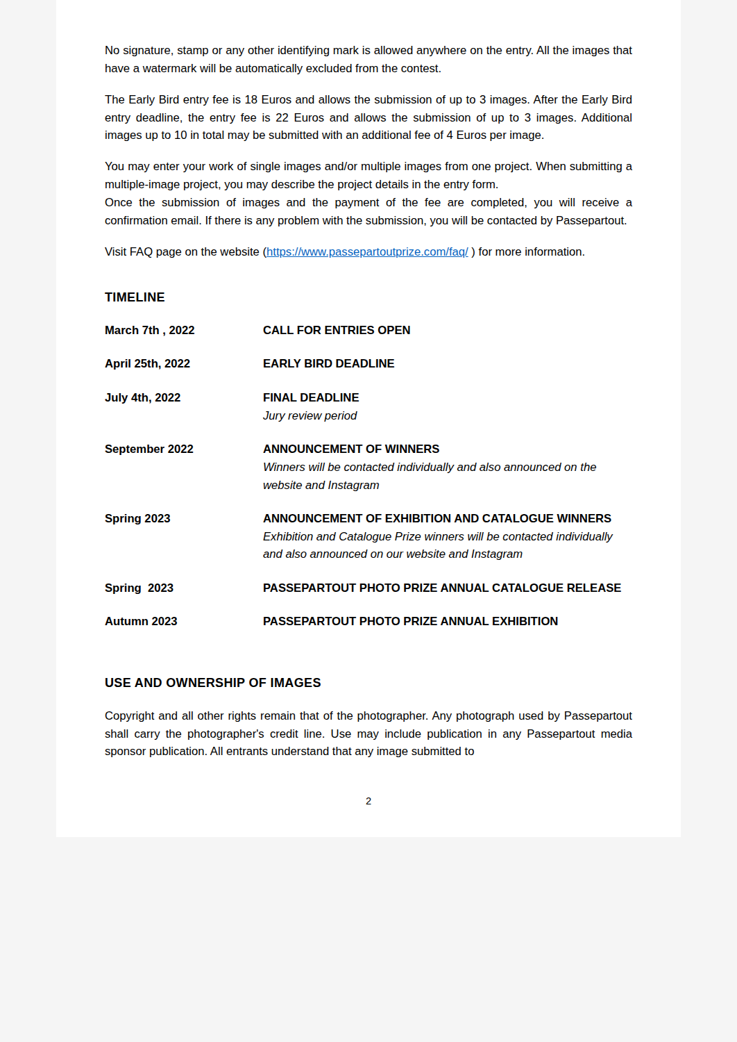No signature, stamp or any other identifying mark is allowed anywhere on the entry. All the images that have a watermark will be automatically excluded from the contest.
The Early Bird entry fee is 18 Euros and allows the submission of up to 3 images. After the Early Bird entry deadline, the entry fee is 22 Euros and allows the submission of up to 3 images. Additional images up to 10 in total may be submitted with an additional fee of 4 Euros per image.
You may enter your work of single images and/or multiple images from one project. When submitting a multiple-image project, you may describe the project details in the entry form.
Once the submission of images and the payment of the fee are completed, you will receive a confirmation email. If there is any problem with the submission, you will be contacted by Passepartout.
Visit FAQ page on the website (https://www.passepartoutprize.com/faq/ ) for more information.
TIMELINE
| March 7th , 2022 | CALL FOR ENTRIES OPEN |
| April 25th, 2022 | EARLY BIRD DEADLINE |
| July 4th, 2022 | FINAL DEADLINE Jury review period |
| September 2022 | ANNOUNCEMENT OF WINNERS Winners will be contacted individually and also announced on the website and Instagram |
| Spring 2023 | ANNOUNCEMENT OF EXHIBITION AND CATALOGUE WINNERS Exhibition and Catalogue Prize winners will be contacted individually and also announced on our website and Instagram |
| Spring 2023 | PASSEPARTOUT PHOTO PRIZE ANNUAL CATALOGUE RELEASE |
| Autumn 2023 | PASSEPARTOUT PHOTO PRIZE ANNUAL EXHIBITION |
USE AND OWNERSHIP OF IMAGES
Copyright and all other rights remain that of the photographer. Any photograph used by Passepartout shall carry the photographer's credit line. Use may include publication in any Passepartout media sponsor publication. All entrants understand that any image submitted to
2